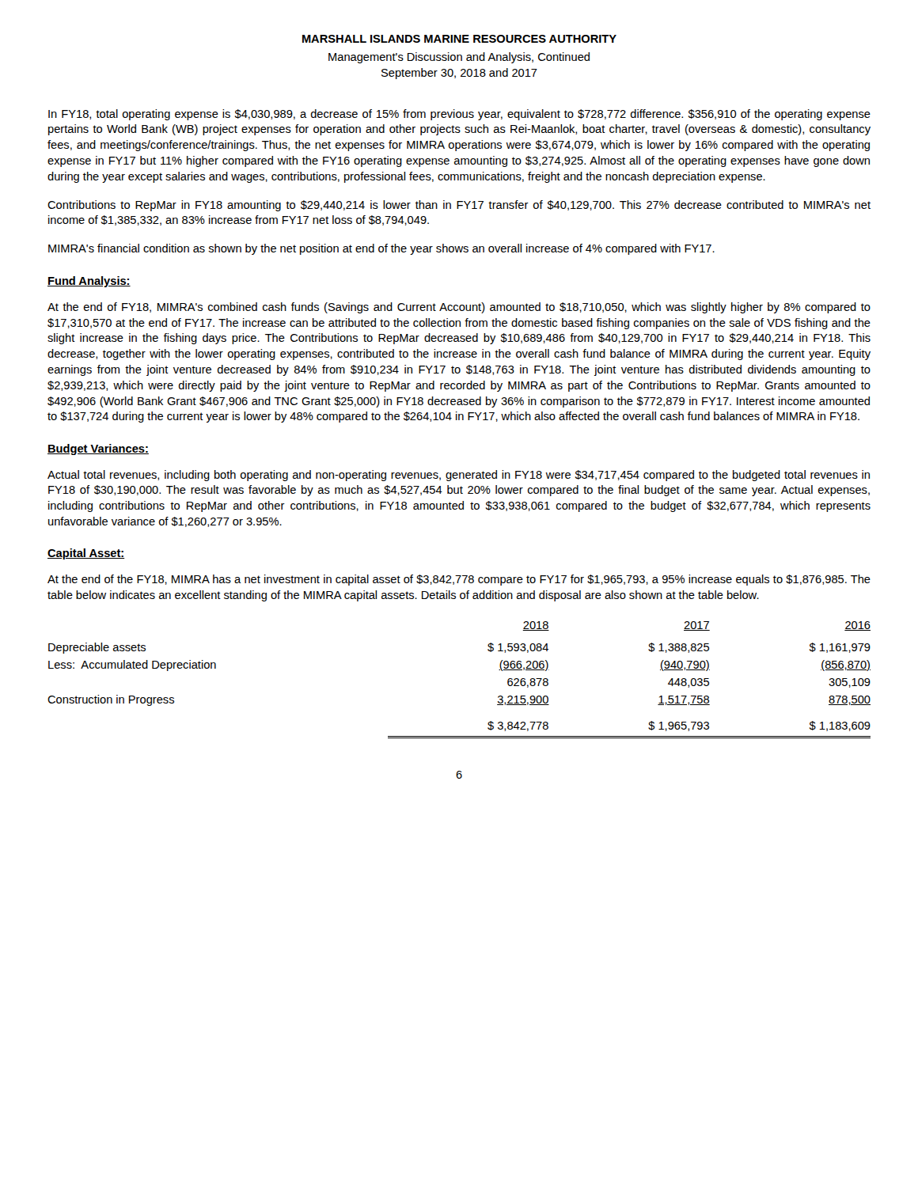MARSHALL ISLANDS MARINE RESOURCES AUTHORITY
Management's Discussion and Analysis, Continued
September 30, 2018 and 2017
In FY18, total operating expense is $4,030,989, a decrease of 15% from previous year, equivalent to $728,772 difference. $356,910 of the operating expense pertains to World Bank (WB) project expenses for operation and other projects such as Rei-Maanlok, boat charter, travel (overseas & domestic), consultancy fees, and meetings/conference/trainings. Thus, the net expenses for MIMRA operations were $3,674,079, which is lower by 16% compared with the operating expense in FY17 but 11% higher compared with the FY16 operating expense amounting to $3,274,925. Almost all of the operating expenses have gone down during the year except salaries and wages, contributions, professional fees, communications, freight and the noncash depreciation expense.
Contributions to RepMar in FY18 amounting to $29,440,214 is lower than in FY17 transfer of $40,129,700. This 27% decrease contributed to MIMRA's net income of $1,385,332, an 83% increase from FY17 net loss of $8,794,049.
MIMRA's financial condition as shown by the net position at end of the year shows an overall increase of 4% compared with FY17.
Fund Analysis:
At the end of FY18, MIMRA's combined cash funds (Savings and Current Account) amounted to $18,710,050, which was slightly higher by 8% compared to $17,310,570 at the end of FY17. The increase can be attributed to the collection from the domestic based fishing companies on the sale of VDS fishing and the slight increase in the fishing days price. The Contributions to RepMar decreased by $10,689,486 from $40,129,700 in FY17 to $29,440,214 in FY18. This decrease, together with the lower operating expenses, contributed to the increase in the overall cash fund balance of MIMRA during the current year. Equity earnings from the joint venture decreased by 84% from $910,234 in FY17 to $148,763 in FY18. The joint venture has distributed dividends amounting to $2,939,213, which were directly paid by the joint venture to RepMar and recorded by MIMRA as part of the Contributions to RepMar. Grants amounted to $492,906 (World Bank Grant $467,906 and TNC Grant $25,000) in FY18 decreased by 36% in comparison to the $772,879 in FY17. Interest income amounted to $137,724 during the current year is lower by 48% compared to the $264,104 in FY17, which also affected the overall cash fund balances of MIMRA in FY18.
Budget Variances:
Actual total revenues, including both operating and non-operating revenues, generated in FY18 were $34,717,454 compared to the budgeted total revenues in FY18 of $30,190,000. The result was favorable by as much as $4,527,454 but 20% lower compared to the final budget of the same year. Actual expenses, including contributions to RepMar and other contributions, in FY18 amounted to $33,938,061 compared to the budget of $32,677,784, which represents unfavorable variance of $1,260,277 or 3.95%.
Capital Asset:
At the end of the FY18, MIMRA has a net investment in capital asset of $3,842,778 compare to FY17 for $1,965,793, a 95% increase equals to $1,876,985. The table below indicates an excellent standing of the MIMRA capital assets. Details of addition and disposal are also shown at the table below.
| | 2018 | 2017 | 2016 |
| --- | --- | --- | --- |
| Depreciable assets | $ 1,593,084 | $ 1,388,825 | $ 1,161,979 |
| Less: Accumulated Depreciation | (966,206) | (940,790) | (856,870) |
| | 626,878 | 448,035 | 305,109 |
| Construction in Progress | 3,215,900 | 1,517,758 | 878,500 |
| | $ 3,842,778 | $ 1,965,793 | $ 1,183,609 |
6